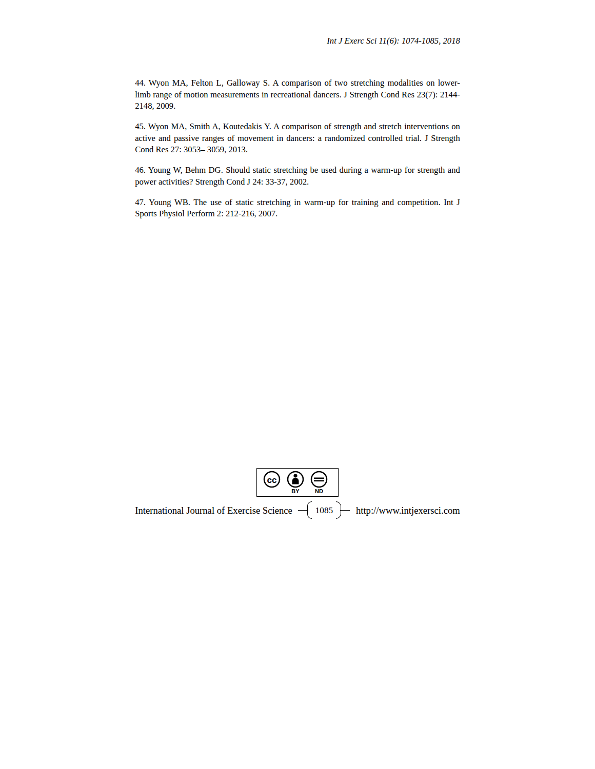Int J Exerc Sci 11(6): 1074-1085, 2018
44. Wyon MA, Felton L, Galloway S. A comparison of two stretching modalities on lower-limb range of motion measurements in recreational dancers. J Strength Cond Res 23(7): 2144-2148, 2009.
45. Wyon MA, Smith A, Koutedakis Y. A comparison of strength and stretch interventions on active and passive ranges of movement in dancers: a randomized controlled trial. J Strength Cond Res 27: 3053– 3059, 2013.
46. Young W, Behm DG. Should static stretching be used during a warm-up for strength and power activities? Strength Cond J 24: 33-37, 2002.
47. Young WB. The use of static stretching in warm-up for training and competition. Int J Sports Physiol Perform 2: 212-216, 2007.
cc BY ND
International Journal of Exercise Science
1085
http://www.intjexersci.com